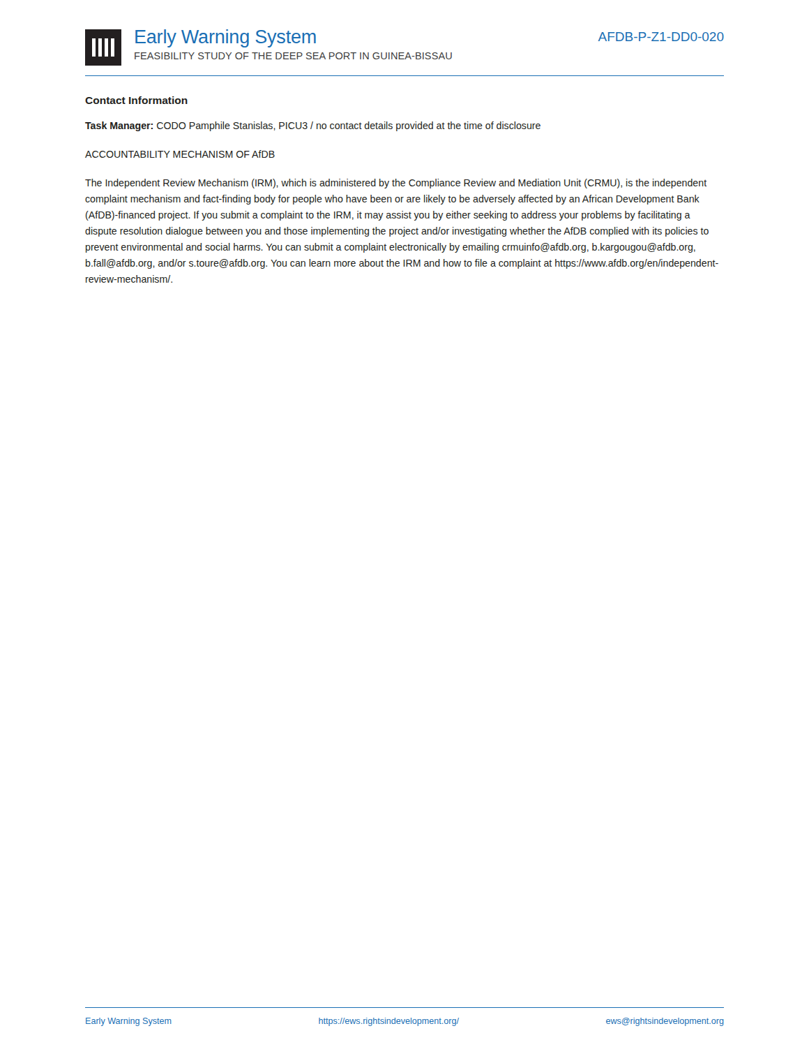Early Warning System
FEASIBILITY STUDY OF THE DEEP SEA PORT IN GUINEA-BISSAU
AFDB-P-Z1-DD0-020
Contact Information
Task Manager: CODO Pamphile Stanislas, PICU3 / no contact details provided at the time of disclosure
ACCOUNTABILITY MECHANISM OF AfDB
The Independent Review Mechanism (IRM), which is administered by the Compliance Review and Mediation Unit (CRMU), is the independent complaint mechanism and fact-finding body for people who have been or are likely to be adversely affected by an African Development Bank (AfDB)-financed project. If you submit a complaint to the IRM, it may assist you by either seeking to address your problems by facilitating a dispute resolution dialogue between you and those implementing the project and/or investigating whether the AfDB complied with its policies to prevent environmental and social harms. You can submit a complaint electronically by emailing crmuinfo@afdb.org, b.kargougou@afdb.org, b.fall@afdb.org, and/or s.toure@afdb.org. You can learn more about the IRM and how to file a complaint at https://www.afdb.org/en/independent-review-mechanism/.
Early Warning System
https://ews.rightsindevelopment.org/
ews@rightsindevelopment.org